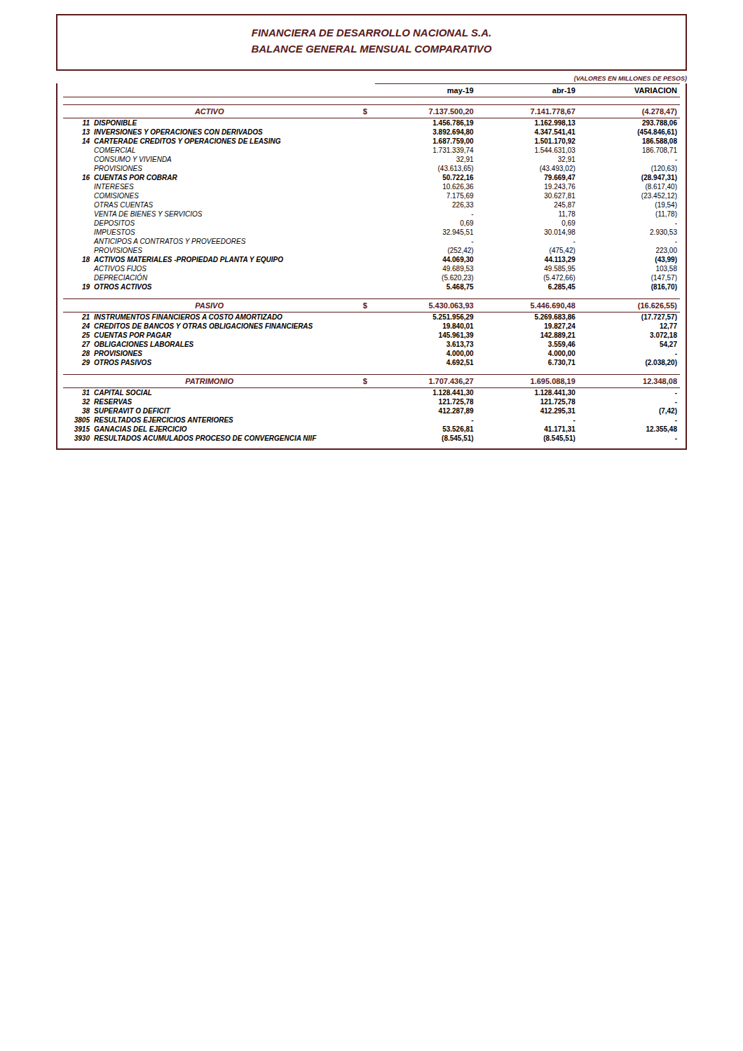FINANCIERA DE DESARROLLO NACIONAL S.A.
BALANCE GENERAL MENSUAL COMPARATIVO
(VALORES EN MILLONES DE PESOS)
| | | may-19 | abr-19 | VARIACION |
| --- | --- | --- | --- | --- |
| ACTIVO | $ | 7.137.500,20 | 7.141.778,67 | (4.278,47) |
| 11 DISPONIBLE | | 1.456.786,19 | 1.162.998,13 | 293.788,06 |
| 13 INVERSIONES Y OPERACIONES CON DERIVADOS | | 3.892.694,80 | 4.347.541,41 | (454.846,61) |
| 14 CARTERADE CREDITOS Y OPERACIONES DE LEASING | | 1.687.759,00 | 1.501.170,92 | 186.588,08 |
| COMERCIAL | | 1.731.339,74 | 1.544.631,03 | 186.708,71 |
| CONSUMO Y VIVIENDA | | 32,91 | 32,91 | - |
| PROVISIONES | | (43.613,65) | (43.493,02) | (120,63) |
| 16 CUENTAS POR COBRAR | | 50.722,16 | 79.669,47 | (28.947,31) |
| INTERESES | | 10.626,36 | 19.243,76 | (8.617,40) |
| COMISIONES | | 7.175,69 | 30.627,81 | (23.452,12) |
| OTRAS CUENTAS | | 226,33 | 245,87 | (19,54) |
| VENTA DE BIENES Y SERVICIOS | | - | 11,78 | (11,78) |
| DEPOSITOS | | 0,69 | 0,69 | - |
| IMPUESTOS | | 32.945,51 | 30.014,98 | 2.930,53 |
| ANTICIPOS A CONTRATOS Y PROVEEDORES | | - | - | - |
| PROVISIONES | | (252,42) | (475,42) | 223,00 |
| 18 ACTIVOS MATERIALES -PROPIEDAD PLANTA Y EQUIPO | | 44.069,30 | 44.113,29 | (43,99) |
| ACTIVOS FIJOS | | 49.689,53 | 49.585,95 | 103,58 |
| DEPRECIACIÓN | | (5.620,23) | (5.472,66) | (147,57) |
| 19 OTROS ACTIVOS | | 5.468,75 | 6.285,45 | (816,70) |
| PASIVO | $ | 5.430.063,93 | 5.446.690,48 | (16.626,55) |
| 21 INSTRUMENTOS FINANCIEROS A COSTO AMORTIZADO | | 5.251.956,29 | 5.269.683,86 | (17.727,57) |
| 24 CREDITOS DE BANCOS Y OTRAS OBLIGACIONES FINANCIERAS | | 19.840,01 | 19.827,24 | 12,77 |
| 25 CUENTAS POR PAGAR | | 145.961,39 | 142.889,21 | 3.072,18 |
| 27 OBLIGACIONES LABORALES | | 3.613,73 | 3.559,46 | 54,27 |
| 28 PROVISIONES | | 4.000,00 | 4.000,00 | - |
| 29 OTROS PASIVOS | | 4.692,51 | 6.730,71 | (2.038,20) |
| PATRIMONIO | $ | 1.707.436,27 | 1.695.088,19 | 12.348,08 |
| 31 CAPITAL SOCIAL | | 1.128.441,30 | 1.128.441,30 | - |
| 32 RESERVAS | | 121.725,78 | 121.725,78 | - |
| 38 SUPERAVIT O DEFICIT | | 412.287,89 | 412.295,31 | (7,42) |
| 3805 RESULTADOS EJERCICIOS ANTERIORES | | - | - | - |
| 3915 GANACIAS DEL EJERCICIO | | 53.526,81 | 41.171,31 | 12.355,48 |
| 3930 RESULTADOS ACUMULADOS PROCESO DE CONVERGENCIA NIIF | | (8.545,51) | (8.545,51) | - |